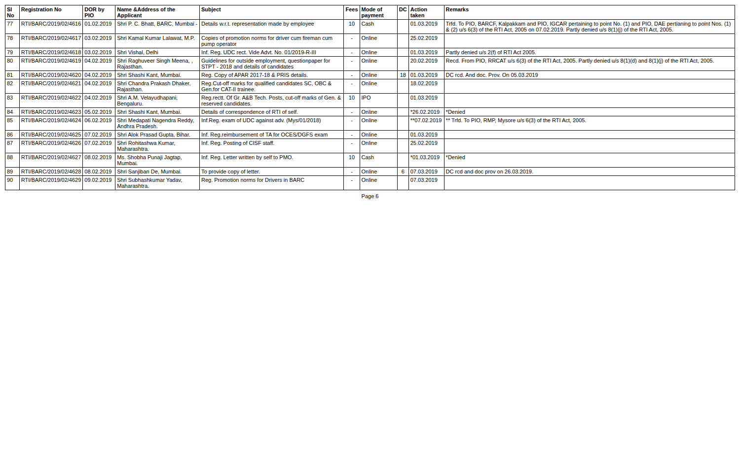| Sl No | Registration No | DOR by PIO | Name &Address of the Applicant | Subject | Fees | Mode of payment | DC | Action taken | Remarks |
| --- | --- | --- | --- | --- | --- | --- | --- | --- | --- |
| 77 | RTI/BARC/2019/02/4616 | 01.02.2019 | Shri P. C. Bhatt, BARC, Mumbai - | Details w.r.t. representation made by employee | 10 | Cash | | 01.03.2019 | Trfd. To PIO, BARCF, Kalpakkam and PIO, IGCAR pertaining to point No. (1) and PIO, DAE pertianing to point Nos. (1) & (2) u/s 6(3) of the RTI Act, 2005 on 07.02.2019. Partly denied u/s 8(1)(j) of the RTI Act, 2005. |
| 78 | RTI/BARC/2019/02/4617 | 03.02.2019 | Shri Kamal Kumar Lalawat, M.P. | Copies of promotion norms for driver cum fireman cum pump operator | - | Online | | 25.02.2019 | |
| 79 | RTI/BARC/2019/02/4618 | 03.02.2019 | Shri Vishal, Delhi | Inf. Reg. UDC rect. Vide Advt. No. 01/2019-R-III | - | Online | | 01.03.2019 | Partly denied u/s 2(f) of RTI Act 2005. |
| 80 | RTI/BARC/2019/02/4619 | 04.02.2019 | Shri Raghuveer Singh Meena, , Rajasthan. | Guidelines for outside employment, questionpaper for STPT - 2018 and details of candidates | - | Online | | 20.02.2019 | Recd. From PIO, RRCAT u/s 6(3) of the RTI Act, 2005. Partly denied u/s 8(1)(d) and 8(1)(j) of the RTI Act, 2005. |
| 81 | RTI/BARC/2019/02/4620 | 04.02.2019 | Shri Shashi Kant, Mumbai. | Reg. Copy of APAR 2017-18 & PRIS details. | - | Online | 18 | 01.03.2019 | DC rcd. And doc. Prov. On 05.03.2019 |
| 82 | RTI/BARC/2019/02/4621 | 04.02.2019 | Shri Chandra Prakash Dhaker, Rajasthan. | Reg.Cut-off marks for qualified candidates SC, OBC & Gen.for CAT-II trainee. | - | Online | | 18.02.2019 | |
| 83 | RTI/BARC/2019/02/4622 | 04.02.2019 | Shri A.M. Velayudhapani, Bengaluru. | Reg.rectt. Of Gr. A&B Tech. Posts, cut-off marks of Gen. & reserved candidates. | 10 | IPO | | 01.03.2019 | |
| 84 | RTI/BARC/2019/02/4623 | 05.02.2019 | Shri Shashi Kant, Mumbai. | Details of correspondence of RTI of self. | - | Online | | *26.02.2019 | *Denied |
| 85 | RTI/BARC/2019/02/4624 | 06.02.2019 | Shri Medapati Nagendra Reddy, Andhra Pradesh. | Inf.Reg. exam of UDC against adv. (Mys/01/2018) | - | Online | | **07.02.2019 | ** Trfd. To PIO, RMP, Mysore u/s 6(3) of the RTI Act, 2005. |
| 86 | RTI/BARC/2019/02/4625 | 07.02.2019 | Shri Alok Prasad Gupta, Bihar. | Inf. Reg.reimbursement of TA for OCES/DGFS exam | - | Online | | 01.03.2019 | |
| 87 | RTI/BARC/2019/02/4626 | 07.02.2019 | Shri Rohitashwa Kumar, Maharashtra. | Inf. Reg. Posting of CISF staff. | - | Online | | 25.02.2019 | |
| 88 | RTI/BARC/2019/02/4627 | 08.02.2019 | Ms. Shobha Punaji Jagtap, Mumbai. | Inf. Reg. Letter written by self to PMO. | 10 | Cash | | *01.03.2019 | *Denied |
| 89 | RTI/BARC/2019/02/4628 | 08.02.2019 | Shri Sanjiban De, Mumbai. | To provide copy of letter. | - | Online | 6 | 07.03.2019 | DC rcd and doc prov on 26.03.2019. |
| 90 | RTI/BARC/2019/02/4629 | 09.02.2019 | Shri Subhashkumar Yadav, Maharashtra. | Reg. Promotion norms for Drivers in BARC | - | Online | | 07.03.2019 | |
Page 6